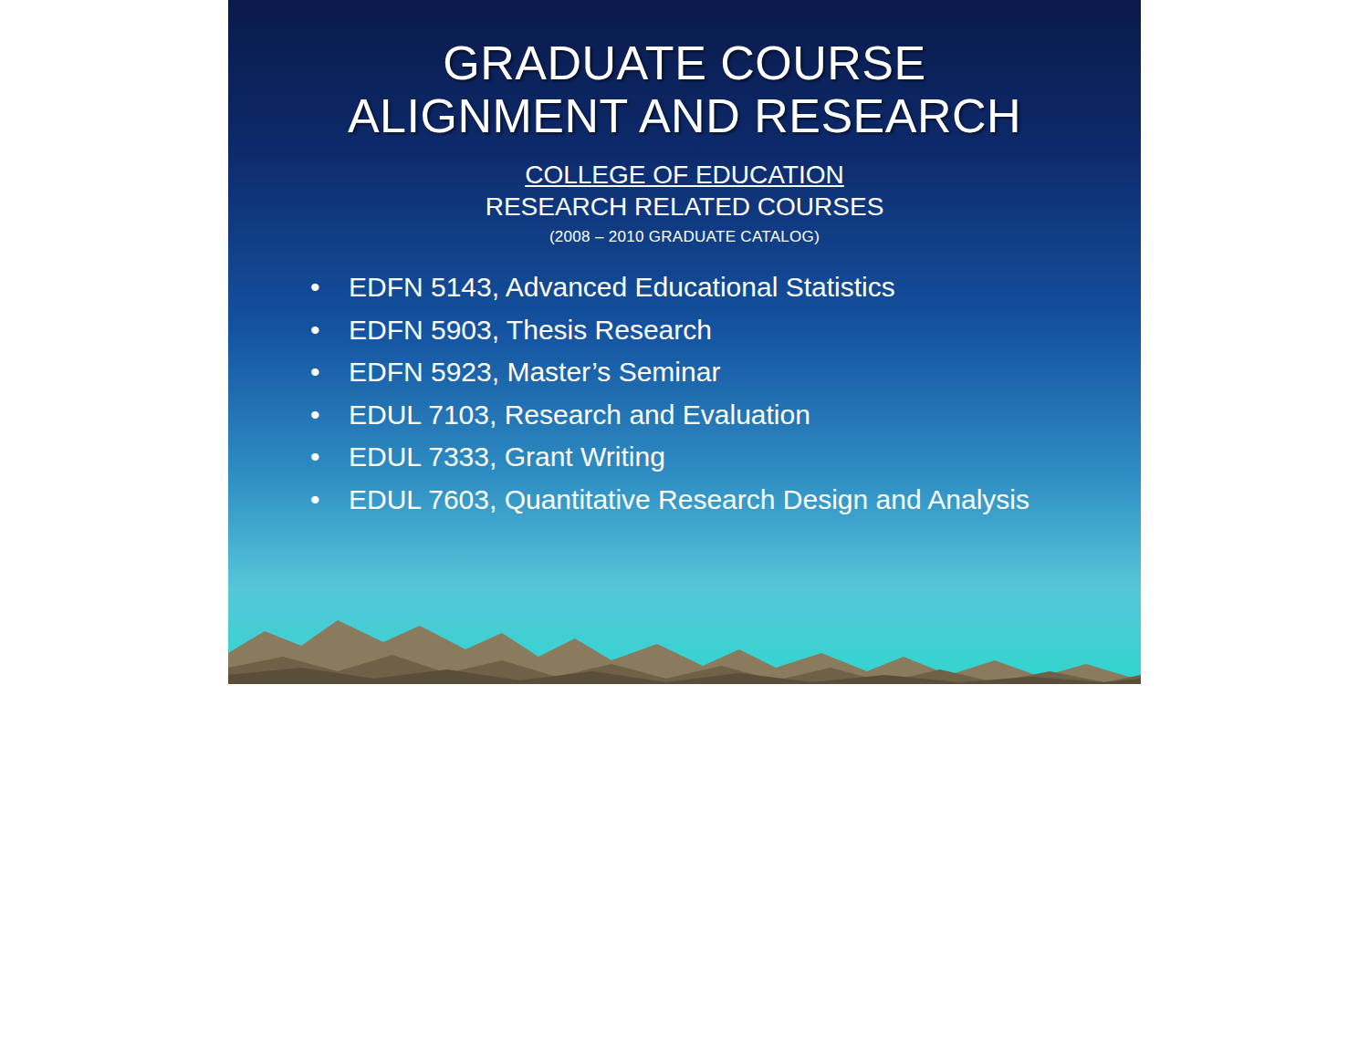GRADUATE COURSE
ALIGNMENT AND RESEARCH
COLLEGE OF EDUCATION
RESEARCH RELATED COURSES
(2008 – 2010 GRADUATE CATALOG)
EDFN 5143, Advanced Educational Statistics
EDFN 5903, Thesis Research
EDFN 5923, Master’s Seminar
EDUL 7103, Research and Evaluation
EDUL 7333, Grant Writing
EDUL 7603, Quantitative Research Design and Analysis